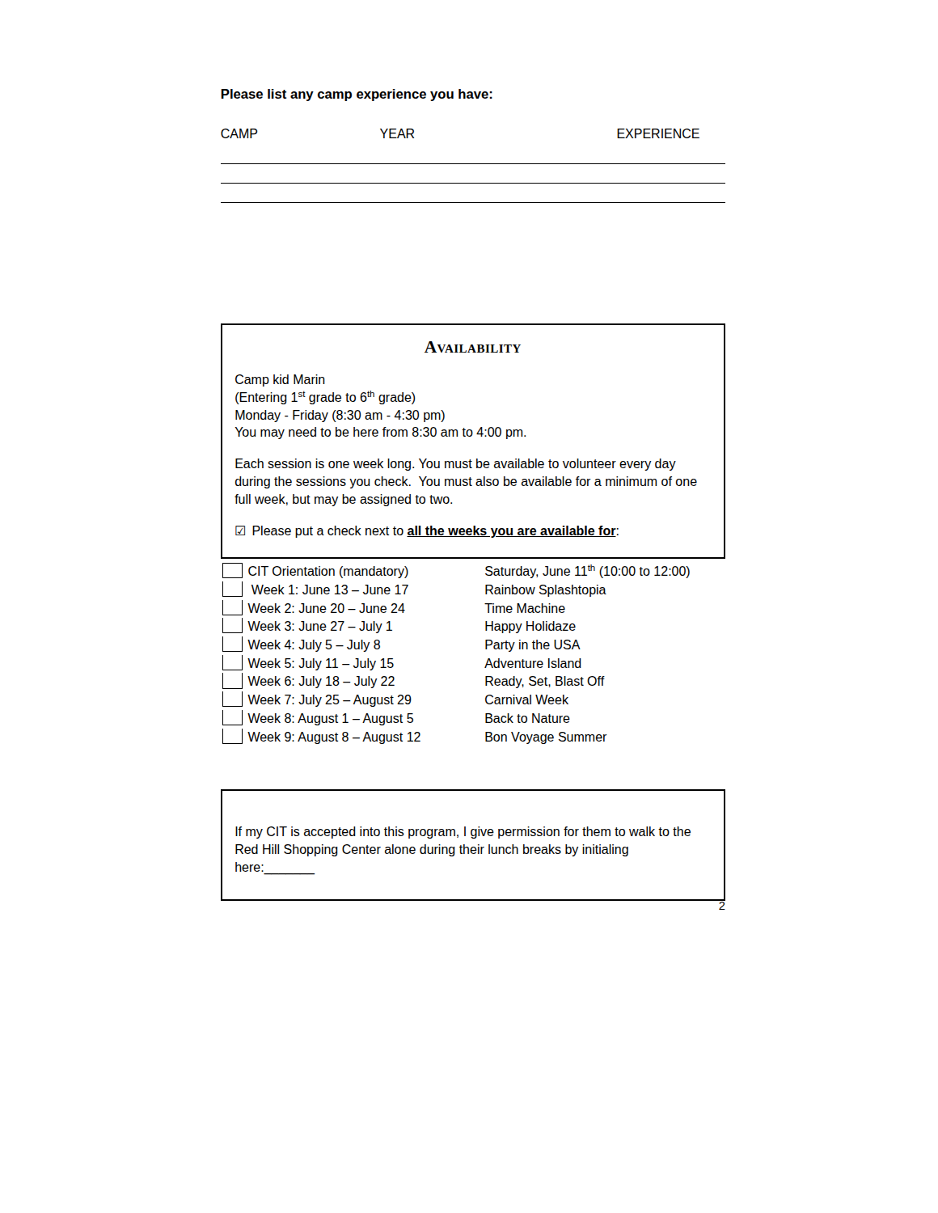Please list any camp experience you have:
CAMP
YEAR
EXPERIENCE
Availability
Camp kid Marin
(Entering 1st grade to 6th grade)
Monday - Friday (8:30 am - 4:30 pm)
You may need to be here from 8:30 am to 4:00 pm.
Each session is one week long. You must be available to volunteer every day during the sessions you check. You must also be available for a minimum of one full week, but may be assigned to two.
☑ Please put a check next to all the weeks you are available for:
CIT Orientation (mandatory)
Saturday, June 11th (10:00 to 12:00)
Week 1: June 13 – June 17
Rainbow Splashtopia
Week 2: June 20 – June 24
Time Machine
Week 3: June 27 – July 1
Happy Holidaze
Week 4: July 5 – July 8
Party in the USA
Week 5: July 11 – July 15
Adventure Island
Week 6: July 18 – July 22
Ready, Set, Blast Off
Week 7: July 25 – August 29
Carnival Week
Week 8: August 1 – August 5
Back to Nature
Week 9: August 8 – August 12
Bon Voyage Summer
If my CIT is accepted into this program, I give permission for them to walk to the Red Hill Shopping Center alone during their lunch breaks by initialing here:_______
2